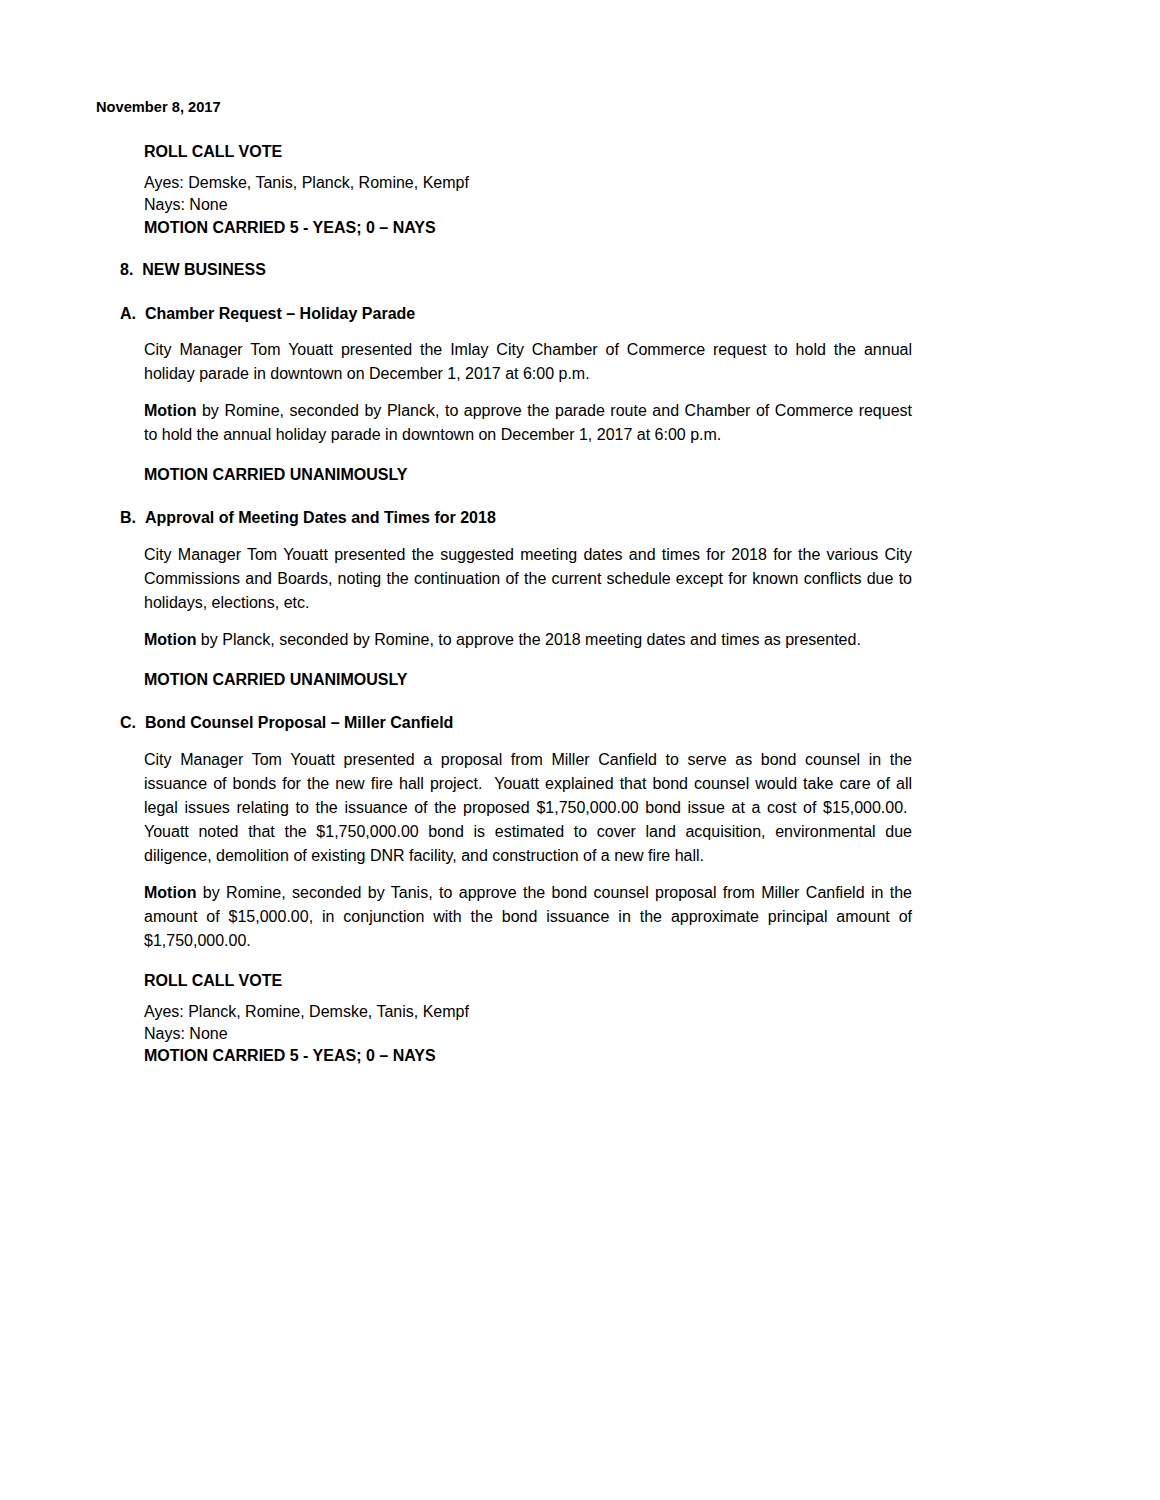November 8, 2017
ROLL CALL VOTE
Ayes: Demske, Tanis, Planck, Romine, Kempf
Nays: None
MOTION CARRIED 5 - YEAS; 0 – NAYS
8. NEW BUSINESS
A. Chamber Request – Holiday Parade
City Manager Tom Youatt presented the Imlay City Chamber of Commerce request to hold the annual holiday parade in downtown on December 1, 2017 at 6:00 p.m.
Motion by Romine, seconded by Planck, to approve the parade route and Chamber of Commerce request to hold the annual holiday parade in downtown on December 1, 2017 at 6:00 p.m.
MOTION CARRIED UNANIMOUSLY
B. Approval of Meeting Dates and Times for 2018
City Manager Tom Youatt presented the suggested meeting dates and times for 2018 for the various City Commissions and Boards, noting the continuation of the current schedule except for known conflicts due to holidays, elections, etc.
Motion by Planck, seconded by Romine, to approve the 2018 meeting dates and times as presented.
MOTION CARRIED UNANIMOUSLY
C. Bond Counsel Proposal – Miller Canfield
City Manager Tom Youatt presented a proposal from Miller Canfield to serve as bond counsel in the issuance of bonds for the new fire hall project. Youatt explained that bond counsel would take care of all legal issues relating to the issuance of the proposed $1,750,000.00 bond issue at a cost of $15,000.00. Youatt noted that the $1,750,000.00 bond is estimated to cover land acquisition, environmental due diligence, demolition of existing DNR facility, and construction of a new fire hall.
Motion by Romine, seconded by Tanis, to approve the bond counsel proposal from Miller Canfield in the amount of $15,000.00, in conjunction with the bond issuance in the approximate principal amount of $1,750,000.00.
ROLL CALL VOTE
Ayes: Planck, Romine, Demske, Tanis, Kempf
Nays: None
MOTION CARRIED 5 - YEAS; 0 – NAYS